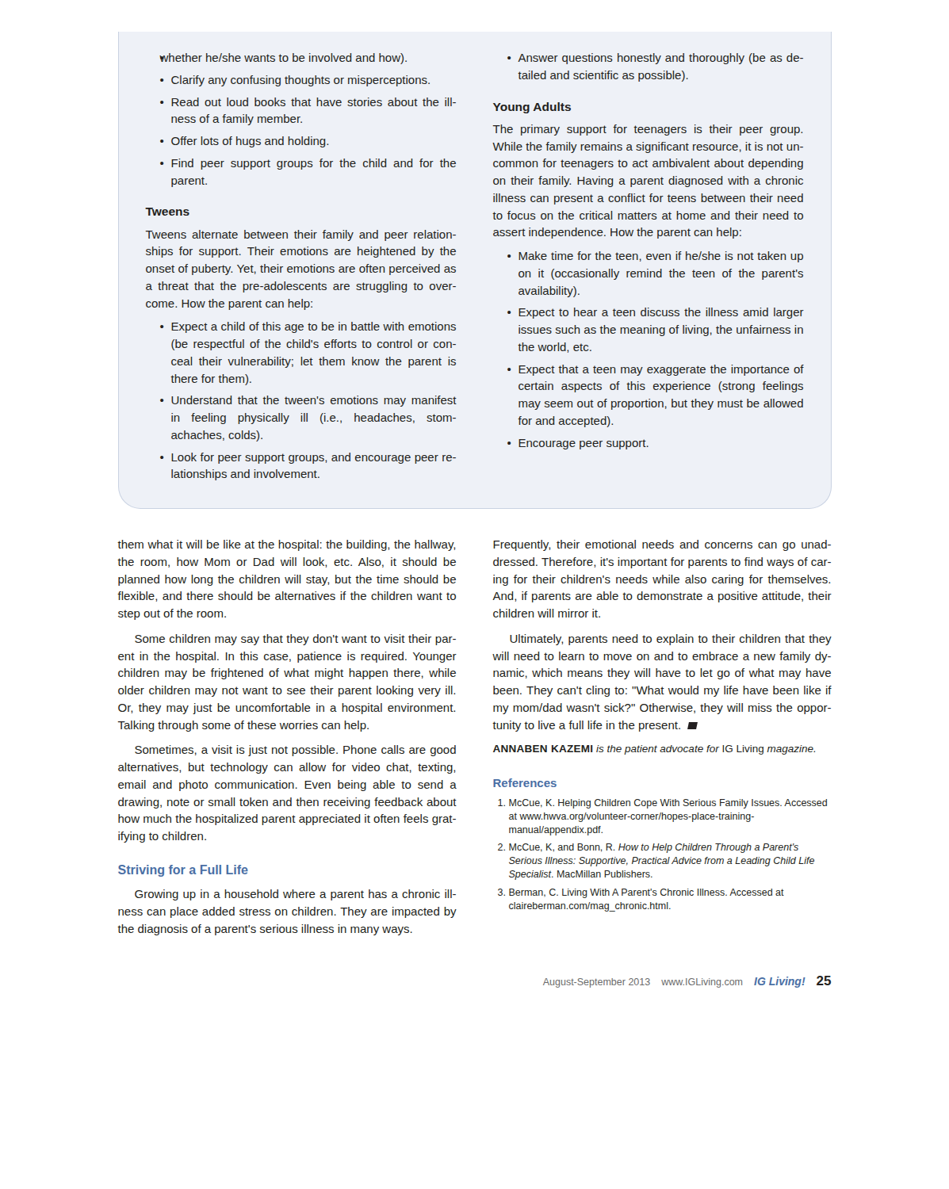whether he/she wants to be involved and how).
Clarify any confusing thoughts or misperceptions.
Read out loud books that have stories about the illness of a family member.
Offer lots of hugs and holding.
Find peer support groups for the child and for the parent.
Tweens
Tweens alternate between their family and peer relationships for support. Their emotions are heightened by the onset of puberty. Yet, their emotions are often perceived as a threat that the pre-adolescents are struggling to overcome. How the parent can help:
Expect a child of this age to be in battle with emotions (be respectful of the child's efforts to control or conceal their vulnerability; let them know the parent is there for them).
Understand that the tween's emotions may manifest in feeling physically ill (i.e., headaches, stomachaches, colds).
Look for peer support groups, and encourage peer relationships and involvement.
Answer questions honestly and thoroughly (be as detailed and scientific as possible).
Young Adults
The primary support for teenagers is their peer group. While the family remains a significant resource, it is not uncommon for teenagers to act ambivalent about depending on their family. Having a parent diagnosed with a chronic illness can present a conflict for teens between their need to focus on the critical matters at home and their need to assert independence. How the parent can help:
Make time for the teen, even if he/she is not taken up on it (occasionally remind the teen of the parent's availability).
Expect to hear a teen discuss the illness amid larger issues such as the meaning of living, the unfairness in the world, etc.
Expect that a teen may exaggerate the importance of certain aspects of this experience (strong feelings may seem out of proportion, but they must be allowed for and accepted).
Encourage peer support.
them what it will be like at the hospital: the building, the hallway, the room, how Mom or Dad will look, etc. Also, it should be planned how long the children will stay, but the time should be flexible, and there should be alternatives if the children want to step out of the room.
Some children may say that they don't want to visit their parent in the hospital. In this case, patience is required. Younger children may be frightened of what might happen there, while older children may not want to see their parent looking very ill. Or, they may just be uncomfortable in a hospital environment. Talking through some of these worries can help.
Sometimes, a visit is just not possible. Phone calls are good alternatives, but technology can allow for video chat, texting, email and photo communication. Even being able to send a drawing, note or small token and then receiving feedback about how much the hospitalized parent appreciated it often feels gratifying to children.
Striving for a Full Life
Growing up in a household where a parent has a chronic illness can place added stress on children. They are impacted by the diagnosis of a parent's serious illness in many ways.
Frequently, their emotional needs and concerns can go unaddressed. Therefore, it's important for parents to find ways of caring for their children's needs while also caring for themselves. And, if parents are able to demonstrate a positive attitude, their children will mirror it.
Ultimately, parents need to explain to their children that they will need to learn to move on and to embrace a new family dynamic, which means they will have to let go of what may have been. They can't cling to: "What would my life have been like if my mom/dad wasn't sick?" Otherwise, they will miss the opportunity to live a full life in the present.
ANNABEN KAZEMI is the patient advocate for IG Living magazine.
References
McCue, K. Helping Children Cope With Serious Family Issues. Accessed at www.hwva.org/volunteer-corner/hopes-place-training-manual/appendix.pdf.
McCue, K, and Bonn, R. How to Help Children Through a Parent's Serious Illness: Supportive, Practical Advice from a Leading Child Life Specialist. MacMillan Publishers.
Berman, C. Living With A Parent's Chronic Illness. Accessed at claireberman.com/mag_chronic.html.
August-September 2013 www.IGLiving.com IG Living! 25